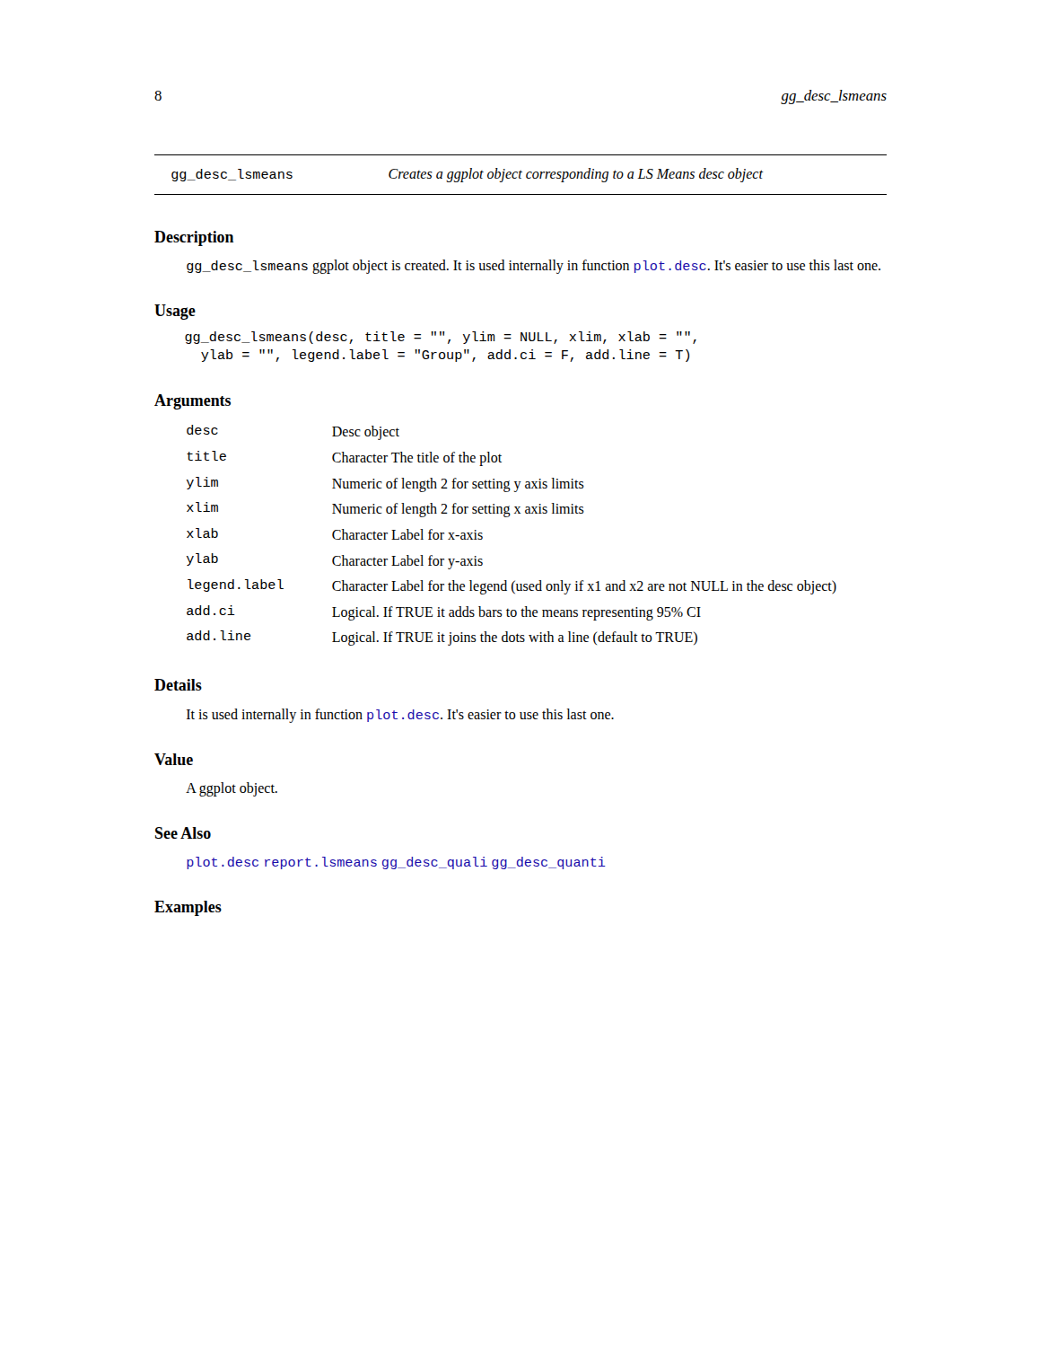8 gg_desc_lsmeans
| gg_desc_lsmeans | Creates a ggplot object corresponding to a LS Means desc object | |
Description
gg_desc_lsmeans ggplot object is created. It is used internally in function plot.desc. It's easier to use this last one.
Usage
gg_desc_lsmeans(desc, title = "", ylim = NULL, xlim, xlab = "",
  ylab = "", legend.label = "Group", add.ci = F, add.line = T)
Arguments
| desc | Desc object |
| title | Character The title of the plot |
| ylim | Numeric of length 2 for setting y axis limits |
| xlim | Numeric of length 2 for setting x axis limits |
| xlab | Character Label for x-axis |
| ylab | Character Label for y-axis |
| legend.label | Character Label for the legend (used only if x1 and x2 are not NULL in the desc object) |
| add.ci | Logical. If TRUE it adds bars to the means representing 95% CI |
| add.line | Logical. If TRUE it joins the dots with a line (default to TRUE) |
Details
It is used internally in function plot.desc. It's easier to use this last one.
Value
A ggplot object.
See Also
plot.desc report.lsmeans gg_desc_quali gg_desc_quanti
Examples